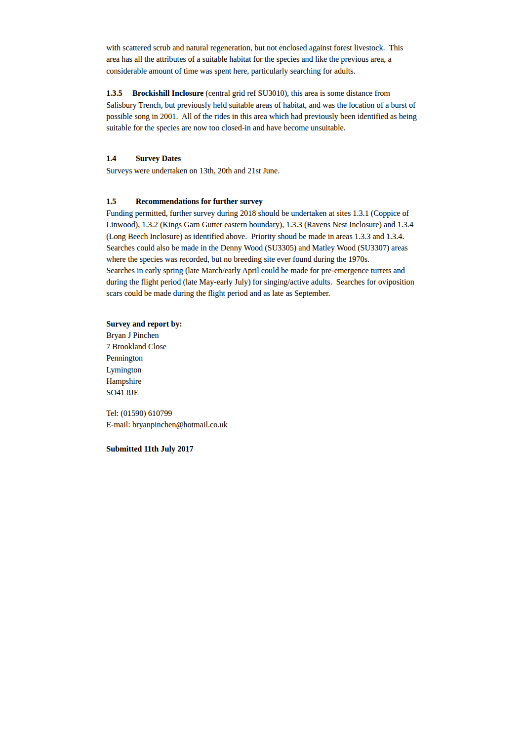with scattered scrub and natural regeneration, but not enclosed against forest livestock. This area has all the attributes of a suitable habitat for the species and like the previous area, a considerable amount of time was spent here, particularly searching for adults.
1.3.5 Brockishill Inclosure (central grid ref SU3010), this area is some distance from Salisbury Trench, but previously held suitable areas of habitat, and was the location of a burst of possible song in 2001. All of the rides in this area which had previously been identified as being suitable for the species are now too closed-in and have become unsuitable.
1.4 Survey Dates
Surveys were undertaken on 13th, 20th and 21st June.
1.5 Recommendations for further survey
Funding permitted, further survey during 2018 should be undertaken at sites 1.3.1 (Coppice of Linwood), 1.3.2 (Kings Garn Gutter eastern boundary), 1.3.3 (Ravens Nest Inclosure) and 1.3.4 (Long Beech Inclosure) as identified above. Priority shoud be made in areas 1.3.3 and 1.3.4. Searches could also be made in the Denny Wood (SU3305) and Matley Wood (SU3307) areas where the species was recorded, but no breeding site ever found during the 1970s.
Searches in early spring (late March/early April could be made for pre-emergence turrets and during the flight period (late May-early July) for singing/active adults. Searches for oviposition scars could be made during the flight period and as late as September.
Survey and report by:
Bryan J Pinchen
7 Brookland Close
Pennington
Lymington
Hampshire
SO41 8JE
Tel: (01590) 610799
E-mail: bryanpinchen@hotmail.co.uk
Submitted 11th July 2017